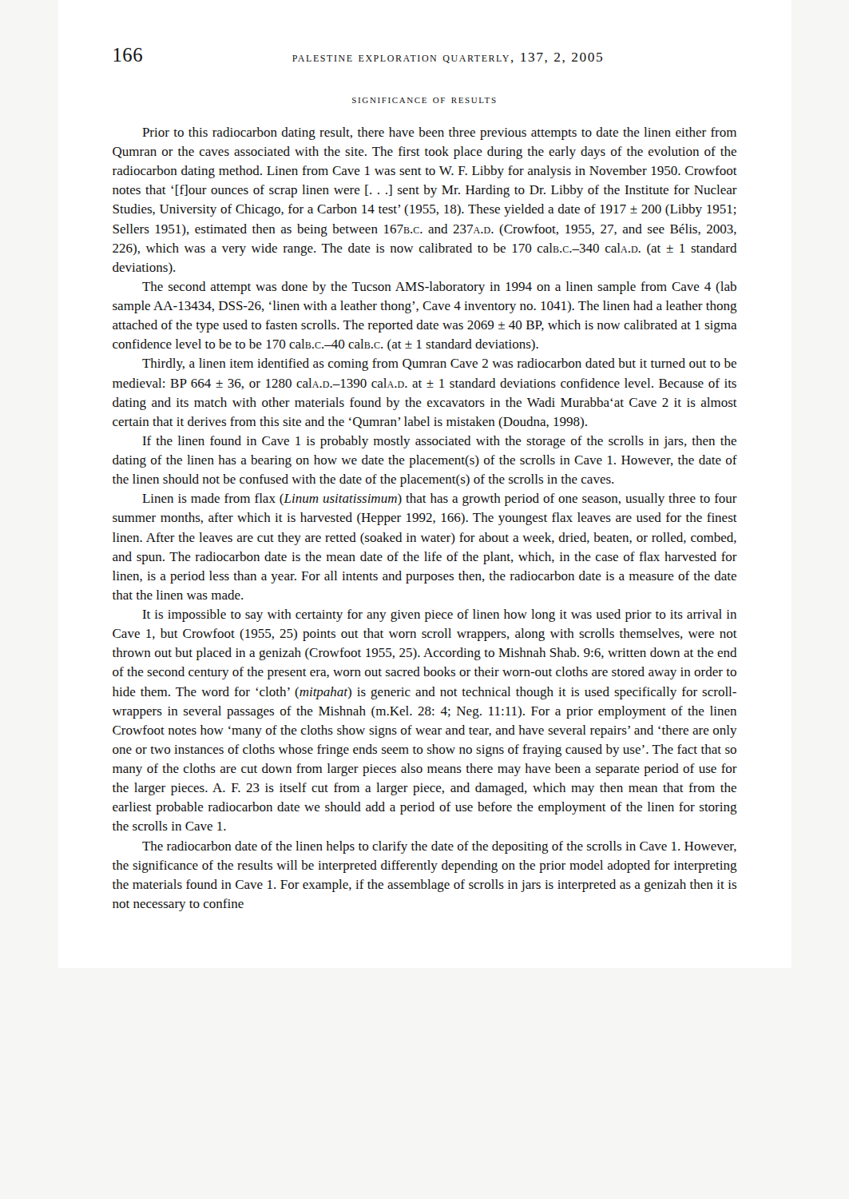166 palestine exploration quarterly, 137, 2, 2005
significance of results
Prior to this radiocarbon dating result, there have been three previous attempts to date the linen either from Qumran or the caves associated with the site. The first took place during the early days of the evolution of the radiocarbon dating method. Linen from Cave 1 was sent to W. F. Libby for analysis in November 1950. Crowfoot notes that ‘[f]our ounces of scrap linen were [. . .] sent by Mr. Harding to Dr. Libby of the Institute for Nuclear Studies, University of Chicago, for a Carbon 14 test’ (1955, 18). These yielded a date of 1917 ± 200 (Libby 1951; Sellers 1951), estimated then as being between 167b.c. and 237a.d. (Crowfoot, 1955, 27, and see Bélis, 2003, 226), which was a very wide range. The date is now calibrated to be 170 calb.c.–340 cala.d. (at ± 1 standard deviations).
The second attempt was done by the Tucson AMS-laboratory in 1994 on a linen sample from Cave 4 (lab sample AA-13434, DSS-26, ‘linen with a leather thong’, Cave 4 inventory no. 1041). The linen had a leather thong attached of the type used to fasten scrolls. The reported date was 2069 ± 40 BP, which is now calibrated at 1 sigma confidence level to be to be 170 calb.c.–40 calb.c. (at ± 1 standard deviations).
Thirdly, a linen item identified as coming from Qumran Cave 2 was radiocarbon dated but it turned out to be medieval: BP 664 ± 36, or 1280 cala.d.–1390 cala.d. at ± 1 standard deviations confidence level. Because of its dating and its match with other materials found by the excavators in the Wadi Murabba‘at Cave 2 it is almost certain that it derives from this site and the ‘Qumran’ label is mistaken (Doudna, 1998).
If the linen found in Cave 1 is probably mostly associated with the storage of the scrolls in jars, then the dating of the linen has a bearing on how we date the placement(s) of the scrolls in Cave 1. However, the date of the linen should not be confused with the date of the placement(s) of the scrolls in the caves.
Linen is made from flax (Linum usitatissimum) that has a growth period of one season, usually three to four summer months, after which it is harvested (Hepper 1992, 166). The youngest flax leaves are used for the finest linen. After the leaves are cut they are retted (soaked in water) for about a week, dried, beaten, or rolled, combed, and spun. The radiocarbon date is the mean date of the life of the plant, which, in the case of flax harvested for linen, is a period less than a year. For all intents and purposes then, the radiocarbon date is a measure of the date that the linen was made.
It is impossible to say with certainty for any given piece of linen how long it was used prior to its arrival in Cave 1, but Crowfoot (1955, 25) points out that worn scroll wrappers, along with scrolls themselves, were not thrown out but placed in a genizah (Crowfoot 1955, 25). According to Mishnah Shab. 9:6, written down at the end of the second century of the present era, worn out sacred books or their worn-out cloths are stored away in order to hide them. The word for ‘cloth’ (mitpahat) is generic and not technical though it is used specifically for scroll-wrappers in several passages of the Mishnah (m.Kel. 28: 4; Neg. 11:11). For a prior employment of the linen Crowfoot notes how ‘many of the cloths show signs of wear and tear, and have several repairs’ and ‘there are only one or two instances of cloths whose fringe ends seem to show no signs of fraying caused by use’. The fact that so many of the cloths are cut down from larger pieces also means there may have been a separate period of use for the larger pieces. A. F. 23 is itself cut from a larger piece, and damaged, which may then mean that from the earliest probable radiocarbon date we should add a period of use before the employment of the linen for storing the scrolls in Cave 1.
The radiocarbon date of the linen helps to clarify the date of the depositing of the scrolls in Cave 1. However, the significance of the results will be interpreted differently depending on the prior model adopted for interpreting the materials found in Cave 1. For example, if the assemblage of scrolls in jars is interpreted as a genizah then it is not necessary to confine